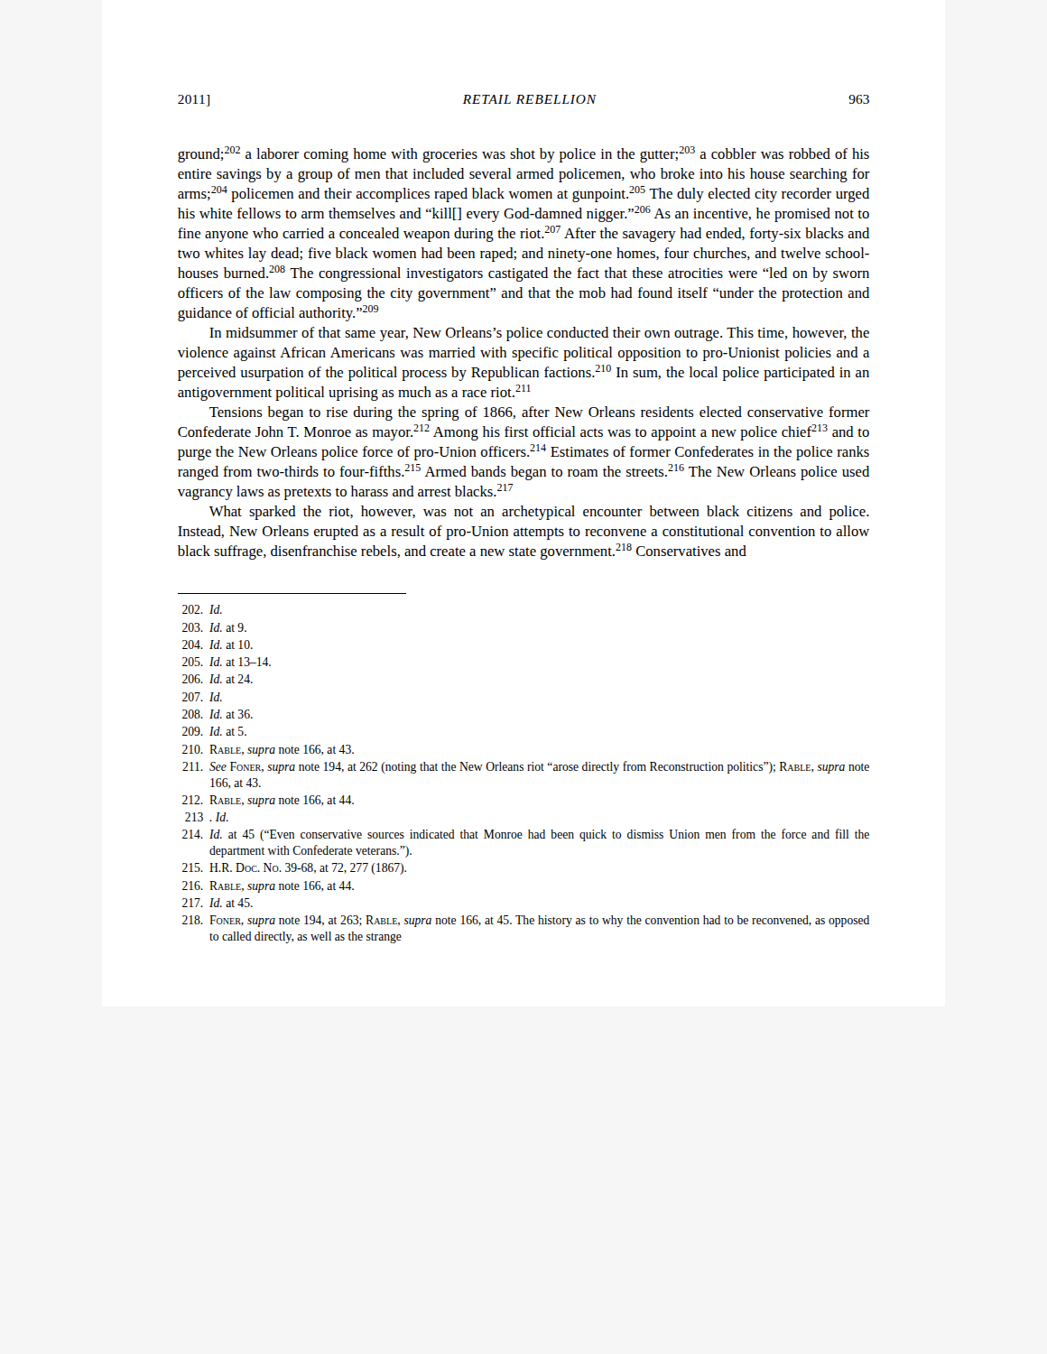2011] RETAIL REBELLION 963
ground;202 a laborer coming home with groceries was shot by police in the gutter;203 a cobbler was robbed of his entire savings by a group of men that included several armed policemen, who broke into his house searching for arms;204 policemen and their accomplices raped black women at gunpoint.205 The duly elected city recorder urged his white fellows to arm themselves and “kill[] every God-damned nigger.”206 As an incentive, he promised not to fine anyone who carried a concealed weapon during the riot.207 After the savagery had ended, forty-six blacks and two whites lay dead; five black women had been raped; and ninety-one homes, four churches, and twelve schoolhouses burned.208 The congressional investigators castigated the fact that these atrocities were “led on by sworn officers of the law composing the city government” and that the mob had found itself “under the protection and guidance of official authority.”209
In midsummer of that same year, New Orleans’s police conducted their own outrage. This time, however, the violence against African Americans was married with specific political opposition to pro-Unionist policies and a perceived usurpation of the political process by Republican factions.210 In sum, the local police participated in an antigovernment political uprising as much as a race riot.211
Tensions began to rise during the spring of 1866, after New Orleans residents elected conservative former Confederate John T. Monroe as mayor.212 Among his first official acts was to appoint a new police chief213 and to purge the New Orleans police force of pro-Union officers.214 Estimates of former Confederates in the police ranks ranged from two-thirds to four-fifths.215 Armed bands began to roam the streets.216 The New Orleans police used vagrancy laws as pretexts to harass and arrest blacks.217
What sparked the riot, however, was not an archetypical encounter between black citizens and police. Instead, New Orleans erupted as a result of pro-Union attempts to reconvene a constitutional convention to allow black suffrage, disenfranchise rebels, and create a new state government.218 Conservatives and
202. Id.
203. Id. at 9.
204. Id. at 10.
205. Id. at 13–14.
206. Id. at 24.
207. Id.
208. Id. at 36.
209. Id. at 5.
210. Rable, supra note 166, at 43.
211. See Foner, supra note 194, at 262 (noting that the New Orleans riot “arose directly from Reconstruction politics”); Rable, supra note 166, at 43.
212. Rable, supra note 166, at 44.
213. Id.
214. Id. at 45 (“Even conservative sources indicated that Monroe had been quick to dismiss Union men from the force and fill the department with Confederate veterans.”).
215. H.R. Doc. No. 39-68, at 72, 277 (1867).
216. Rable, supra note 166, at 44.
217. Id. at 45.
218. Foner, supra note 194, at 263; Rable, supra note 166, at 45. The history as to why the convention had to be reconvened, as opposed to called directly, as well as the strange